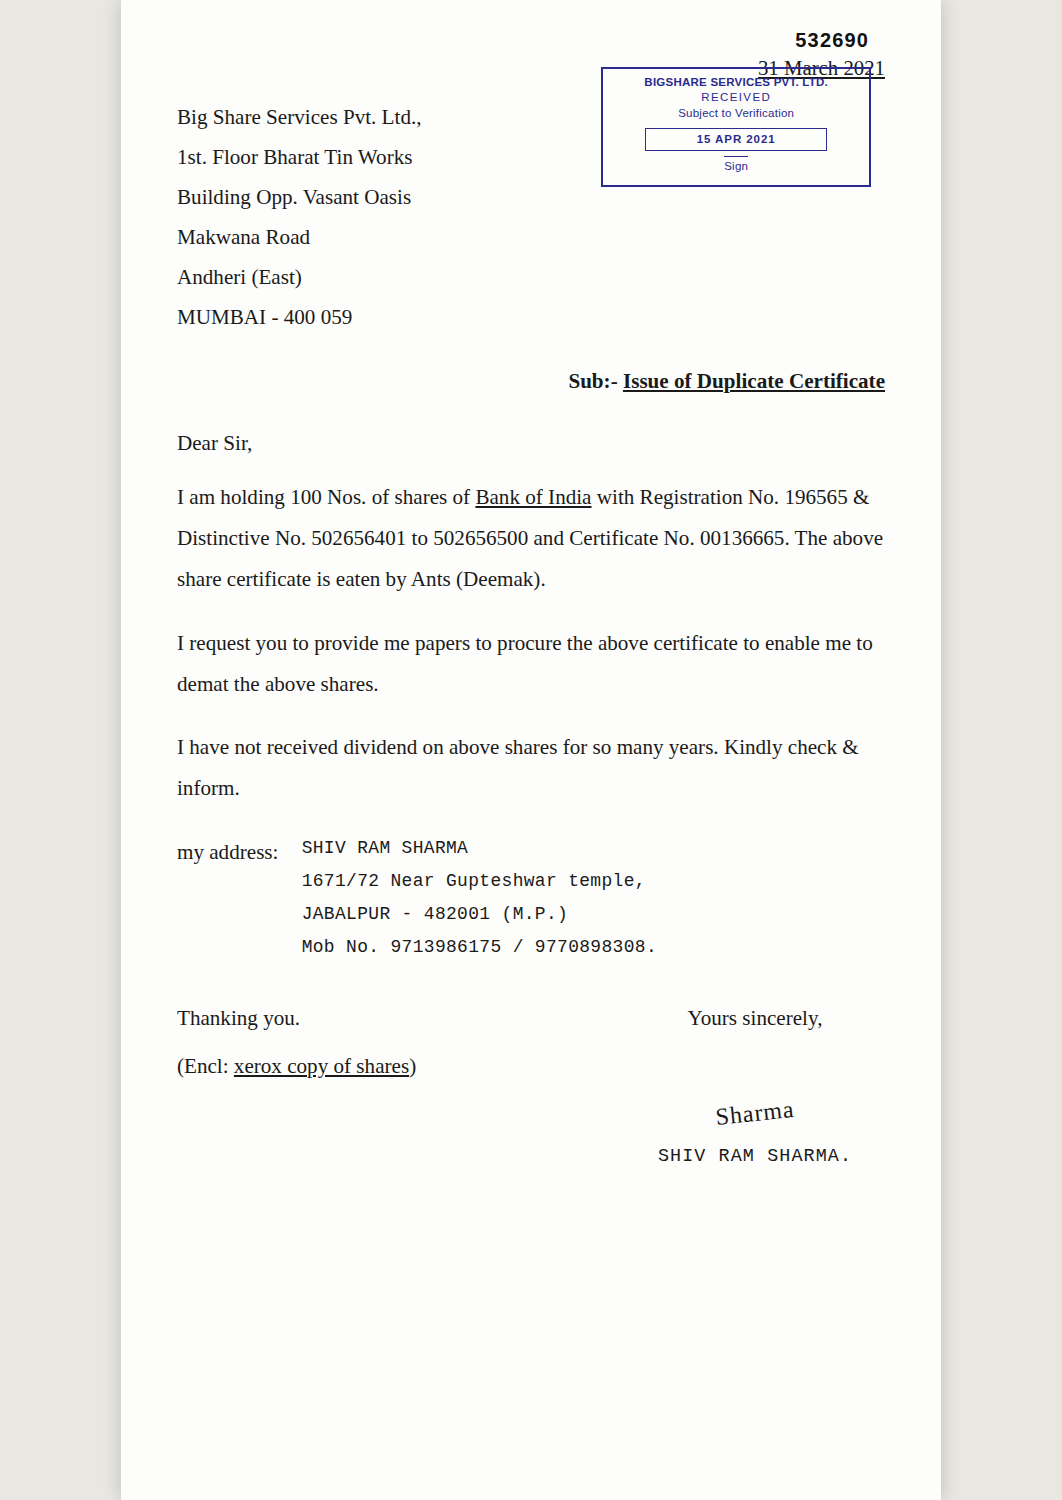31 March 2021
532690 BIGSHARE SERVICES PVT. LTD.
RECEIVED
Subject to Verification 15 APR 2021 Sign
Big Share Services Pvt. Ltd.,
1st. Floor Bharat Tin Works
Building Opp. Vasant Oasis
Makwana Road
Andheri (East)
MUMBAI - 400 059
Sub:- Issue of Duplicate Certificate
Dear Sir,
I am holding 100 Nos. of shares of Bank of India with Registration No. 196565 & Distinctive No. 502656401 to 502656500 and Certificate No. 00136665. The above share certificate is eaten by Ants (Deemak).
I request you to provide me papers to procure the above certificate to enable me to demat the above shares.
I have not received dividend on above shares for so many years. Kindly check & inform.
my address: SHIV RAM SHARMA
1671/72 Near Gupteshwar temple,
JABALPUR - 482001 (M.P.)
Mob No. 9713986175 / 9770898308.
Thanking you.
(Encl: xerox copy of shares)
Yours sincerely,
Sharma
SHIV RAM SHARMA.